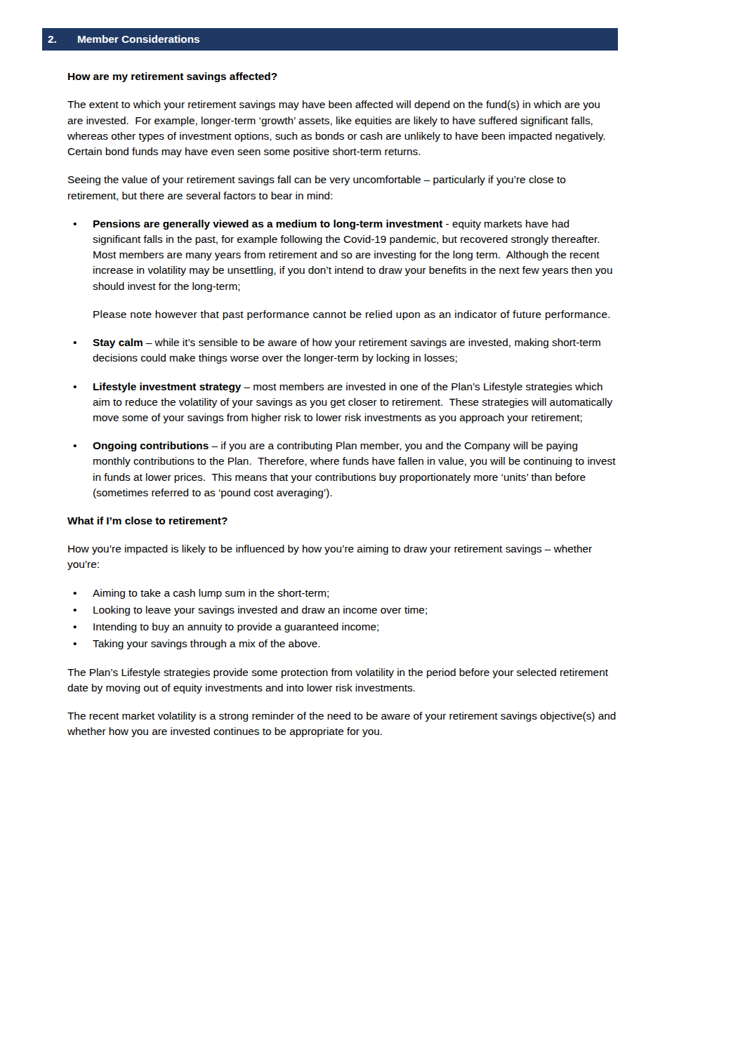2. Member Considerations
How are my retirement savings affected?
The extent to which your retirement savings may have been affected will depend on the fund(s) in which are you are invested. For example, longer-term ‘growth’ assets, like equities are likely to have suffered significant falls, whereas other types of investment options, such as bonds or cash are unlikely to have been impacted negatively. Certain bond funds may have even seen some positive short-term returns.
Seeing the value of your retirement savings fall can be very uncomfortable – particularly if you’re close to retirement, but there are several factors to bear in mind:
Pensions are generally viewed as a medium to long-term investment - equity markets have had significant falls in the past, for example following the Covid-19 pandemic, but recovered strongly thereafter. Most members are many years from retirement and so are investing for the long term. Although the recent increase in volatility may be unsettling, if you don’t intend to draw your benefits in the next few years then you should invest for the long-term;
Please note however that past performance cannot be relied upon as an indicator of future performance.
Stay calm – while it’s sensible to be aware of how your retirement savings are invested, making short-term decisions could make things worse over the longer-term by locking in losses;
Lifestyle investment strategy – most members are invested in one of the Plan’s Lifestyle strategies which aim to reduce the volatility of your savings as you get closer to retirement. These strategies will automatically move some of your savings from higher risk to lower risk investments as you approach your retirement;
Ongoing contributions – if you are a contributing Plan member, you and the Company will be paying monthly contributions to the Plan. Therefore, where funds have fallen in value, you will be continuing to invest in funds at lower prices. This means that your contributions buy proportionately more ‘units’ than before (sometimes referred to as ‘pound cost averaging’).
What if I’m close to retirement?
How you’re impacted is likely to be influenced by how you’re aiming to draw your retirement savings – whether you’re:
Aiming to take a cash lump sum in the short-term;
Looking to leave your savings invested and draw an income over time;
Intending to buy an annuity to provide a guaranteed income;
Taking your savings through a mix of the above.
The Plan’s Lifestyle strategies provide some protection from volatility in the period before your selected retirement date by moving out of equity investments and into lower risk investments.
The recent market volatility is a strong reminder of the need to be aware of your retirement savings objective(s) and whether how you are invested continues to be appropriate for you.